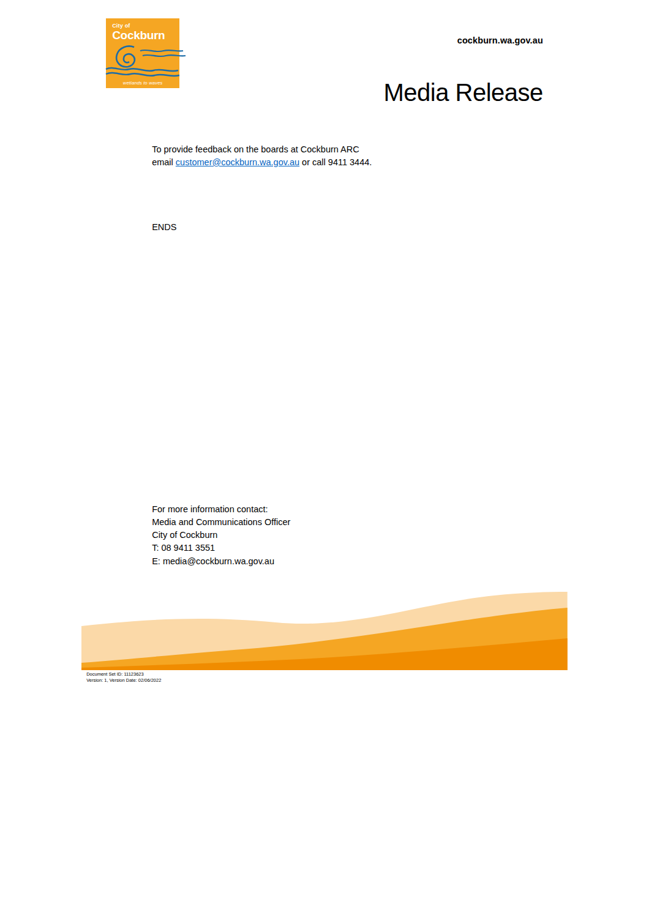City of
Cockburn
wetlands to waves
cockburn.wa.gov.au
Media Release
To provide feedback on the boards at Cockburn ARC
email customer@cockburn.wa.gov.au or call 9411 3444.
ENDS
For more information contact:
Media and Communications Officer
City of Cockburn
T: 08 9411 3551
E: media@cockburn.wa.gov.au
Document Set ID: 11123623
Version: 1, Version Date: 02/06/2022